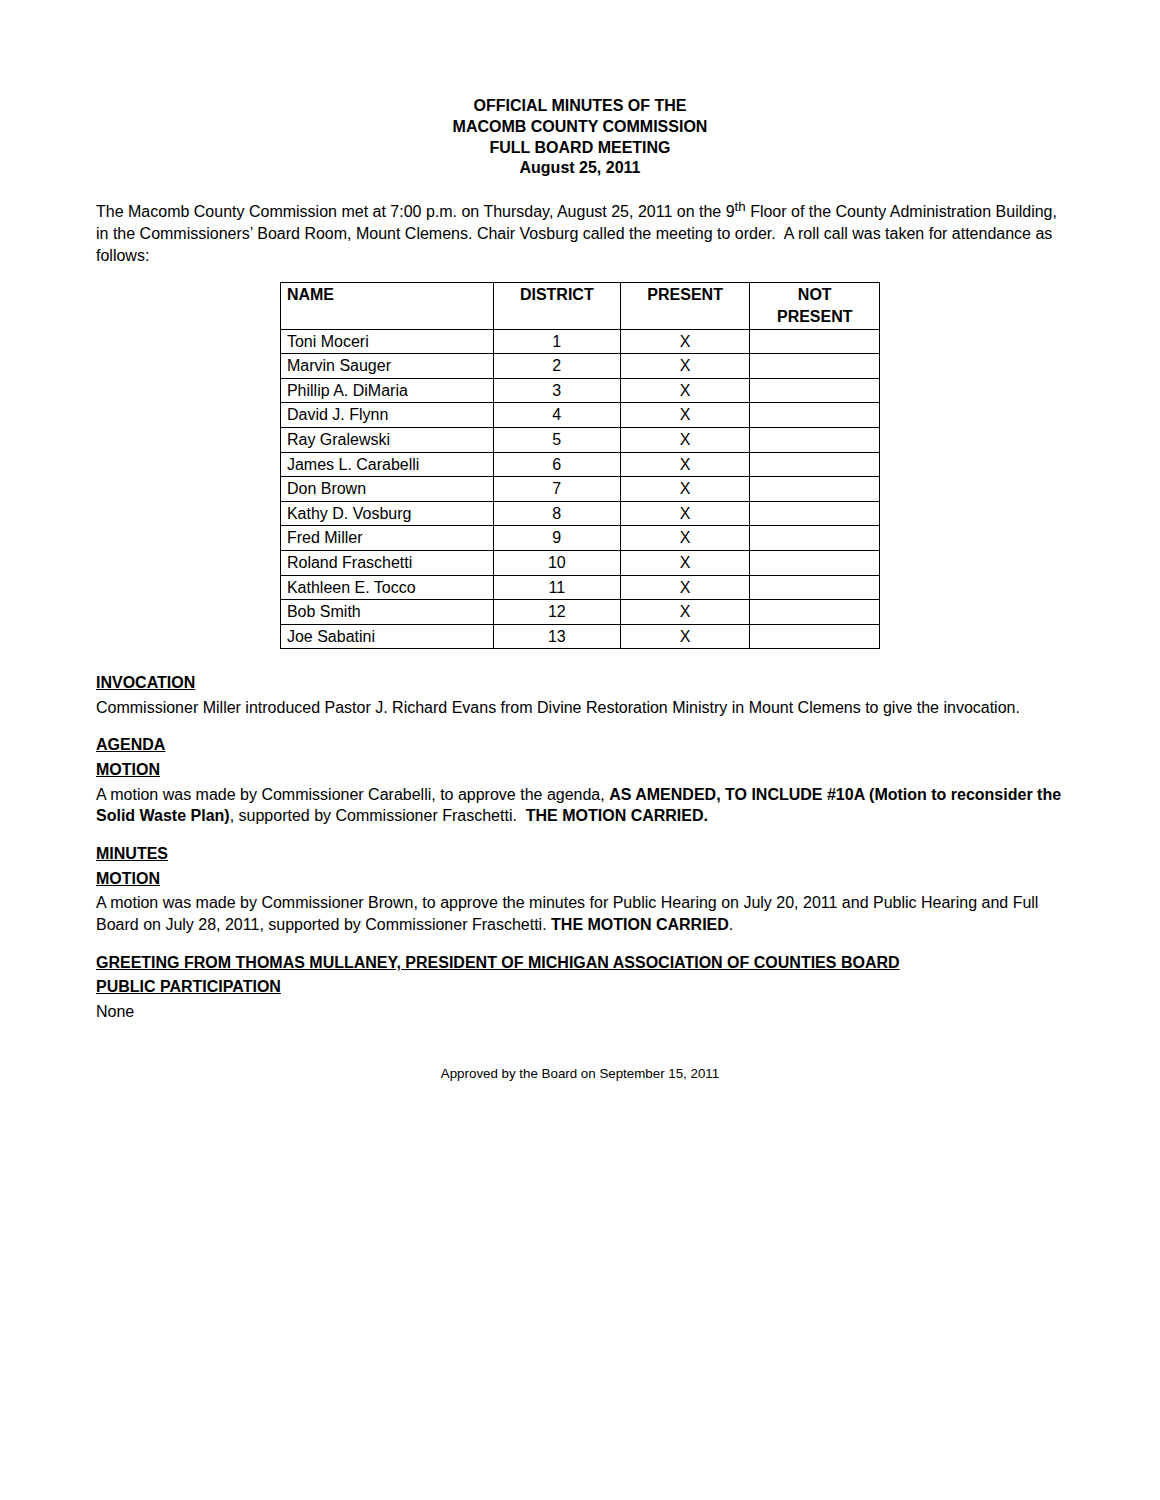OFFICIAL MINUTES OF THE
MACOMB COUNTY COMMISSION
FULL BOARD MEETING
August 25, 2011
The Macomb County Commission met at 7:00 p.m. on Thursday, August 25, 2011 on the 9th Floor of the County Administration Building, in the Commissioners’ Board Room, Mount Clemens. Chair Vosburg called the meeting to order. A roll call was taken for attendance as follows:
| NAME | DISTRICT | PRESENT | NOT PRESENT |
| --- | --- | --- | --- |
| Toni Moceri | 1 | X | |
| Marvin Sauger | 2 | X | |
| Phillip A. DiMaria | 3 | X | |
| David J. Flynn | 4 | X | |
| Ray Gralewski | 5 | X | |
| James L. Carabelli | 6 | X | |
| Don Brown | 7 | X | |
| Kathy D. Vosburg | 8 | X | |
| Fred Miller | 9 | X | |
| Roland Fraschetti | 10 | X | |
| Kathleen E. Tocco | 11 | X | |
| Bob Smith | 12 | X | |
| Joe Sabatini | 13 | X | |
INVOCATION
Commissioner Miller introduced Pastor J. Richard Evans from Divine Restoration Ministry in Mount Clemens to give the invocation.
AGENDA
MOTION
A motion was made by Commissioner Carabelli, to approve the agenda, AS AMENDED, TO INCLUDE #10A (Motion to reconsider the Solid Waste Plan), supported by Commissioner Fraschetti. THE MOTION CARRIED.
MINUTES
MOTION
A motion was made by Commissioner Brown, to approve the minutes for Public Hearing on July 20, 2011 and Public Hearing and Full Board on July 28, 2011, supported by Commissioner Fraschetti. THE MOTION CARRIED.
GREETING FROM THOMAS MULLANEY, PRESIDENT OF MICHIGAN ASSOCIATION OF COUNTIES BOARD
PUBLIC PARTICIPATION
None
Approved by the Board on September 15, 2011